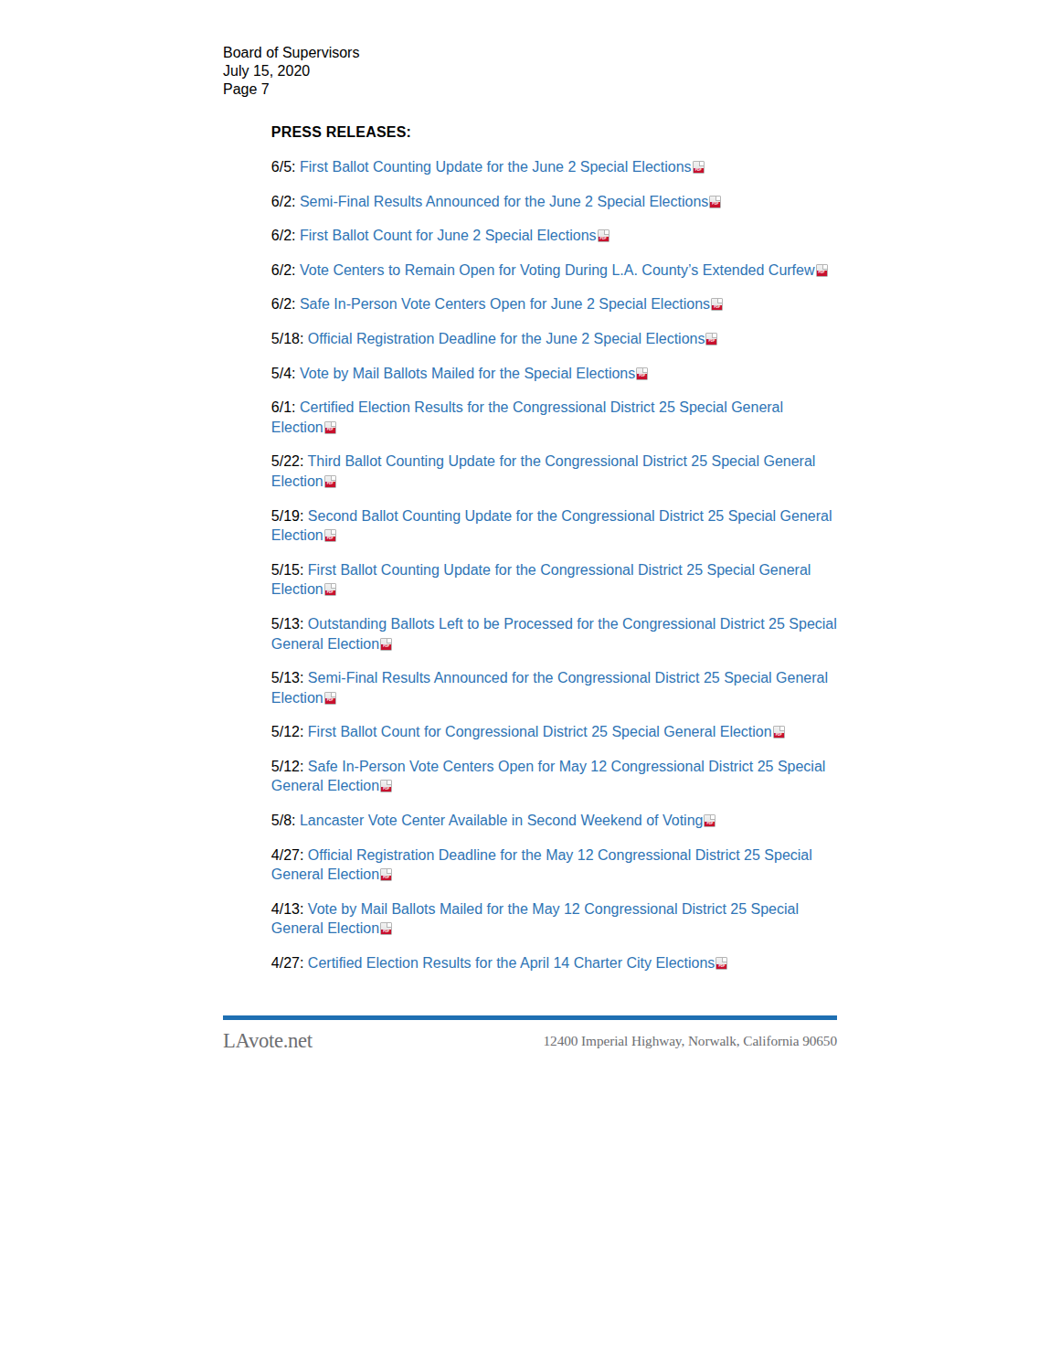Board of Supervisors
July 15, 2020
Page 7
PRESS RELEASES:
6/5: First Ballot Counting Update for the June 2 Special Elections
6/2: Semi-Final Results Announced for the June 2 Special Elections
6/2: First Ballot Count for June 2 Special Elections
6/2: Vote Centers to Remain Open for Voting During L.A. County’s Extended Curfew
6/2: Safe In-Person Vote Centers Open for June 2 Special Elections
5/18: Official Registration Deadline for the June 2 Special Elections
5/4: Vote by Mail Ballots Mailed for the Special Elections
6/1: Certified Election Results for the Congressional District 25 Special General Election
5/22: Third Ballot Counting Update for the Congressional District 25 Special General Election
5/19: Second Ballot Counting Update for the Congressional District 25 Special General Election
5/15: First Ballot Counting Update for the Congressional District 25 Special General Election
5/13: Outstanding Ballots Left to be Processed for the Congressional District 25 Special General Election
5/13: Semi-Final Results Announced for the Congressional District 25 Special General Election
5/12: First Ballot Count for Congressional District 25 Special General Election
5/12: Safe In-Person Vote Centers Open for May 12 Congressional District 25 Special General Election
5/8: Lancaster Vote Center Available in Second Weekend of Voting
4/27: Official Registration Deadline for the May 12 Congressional District 25 Special General Election
4/13: Vote by Mail Ballots Mailed for the May 12 Congressional District 25 Special General Election
4/27: Certified Election Results for the April 14 Charter City Elections
LAvote.net
12400 Imperial Highway, Norwalk, California 90650